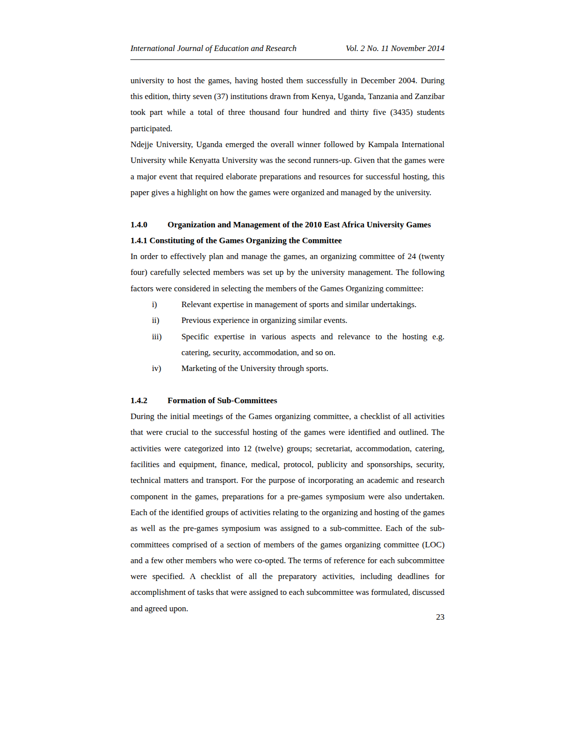International Journal of Education and Research Vol. 2 No. 11 November 2014
university to host the games, having hosted them successfully in December 2004. During this edition, thirty seven (37) institutions drawn from Kenya, Uganda, Tanzania and Zanzibar took part while a total of three thousand four hundred and thirty five (3435) students participated.
Ndejje University, Uganda emerged the overall winner followed by Kampala International University while Kenyatta University was the second runners-up. Given that the games were a major event that required elaborate preparations and resources for successful hosting, this paper gives a highlight on how the games were organized and managed by the university.
1.4.0 Organization and Management of the 2010 East Africa University Games
1.4.1 Constituting of the Games Organizing the Committee
In order to effectively plan and manage the games, an organizing committee of 24 (twenty four) carefully selected members was set up by the university management. The following factors were considered in selecting the members of the Games Organizing committee:
i) Relevant expertise in management of sports and similar undertakings.
ii) Previous experience in organizing similar events.
iii) Specific expertise in various aspects and relevance to the hosting e.g. catering, security, accommodation, and so on.
iv) Marketing of the University through sports.
1.4.2 Formation of Sub-Committees
During the initial meetings of the Games organizing committee, a checklist of all activities that were crucial to the successful hosting of the games were identified and outlined. The activities were categorized into 12 (twelve) groups; secretariat, accommodation, catering, facilities and equipment, finance, medical, protocol, publicity and sponsorships, security, technical matters and transport. For the purpose of incorporating an academic and research component in the games, preparations for a pre-games symposium were also undertaken. Each of the identified groups of activities relating to the organizing and hosting of the games as well as the pre-games symposium was assigned to a sub-committee. Each of the sub-committees comprised of a section of members of the games organizing committee (LOC) and a few other members who were co-opted. The terms of reference for each subcommittee were specified. A checklist of all the preparatory activities, including deadlines for accomplishment of tasks that were assigned to each subcommittee was formulated, discussed and agreed upon.
23